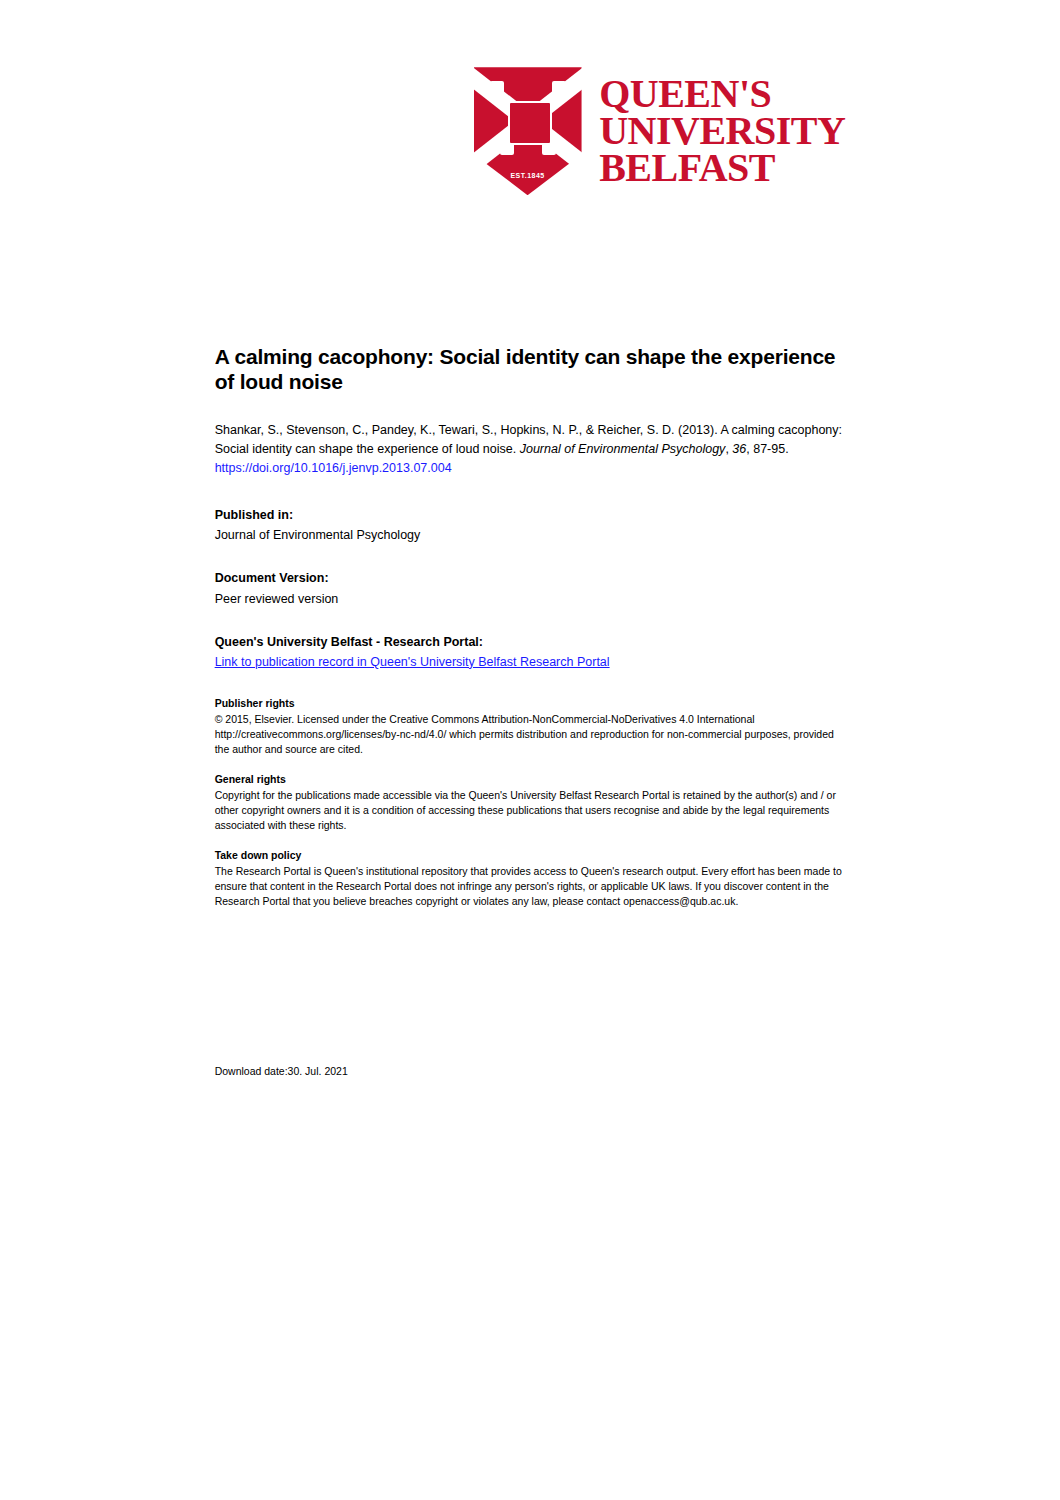EST.1845
QUEEN'S
UNIVERSITY
BELFAST
A calming cacophony: Social identity can shape the experience of loud noise
Shankar, S., Stevenson, C., Pandey, K., Tewari, S., Hopkins, N. P., & Reicher, S. D. (2013). A calming cacophony: Social identity can shape the experience of loud noise. Journal of Environmental Psychology, 36, 87-95. https://doi.org/10.1016/j.jenvp.2013.07.004
Published in:
Journal of Environmental Psychology
Document Version:
Peer reviewed version
Queen's University Belfast - Research Portal:
Link to publication record in Queen's University Belfast Research Portal
Publisher rights
© 2015, Elsevier. Licensed under the Creative Commons Attribution-NonCommercial-NoDerivatives 4.0 International http://creativecommons.org/licenses/by-nc-nd/4.0/ which permits distribution and reproduction for non-commercial purposes, provided the author and source are cited.
General rights
Copyright for the publications made accessible via the Queen's University Belfast Research Portal is retained by the author(s) and / or other copyright owners and it is a condition of accessing these publications that users recognise and abide by the legal requirements associated with these rights.
Take down policy
The Research Portal is Queen's institutional repository that provides access to Queen's research output. Every effort has been made to ensure that content in the Research Portal does not infringe any person's rights, or applicable UK laws. If you discover content in the Research Portal that you believe breaches copyright or violates any law, please contact openaccess@qub.ac.uk.
Download date:30. Jul. 2021